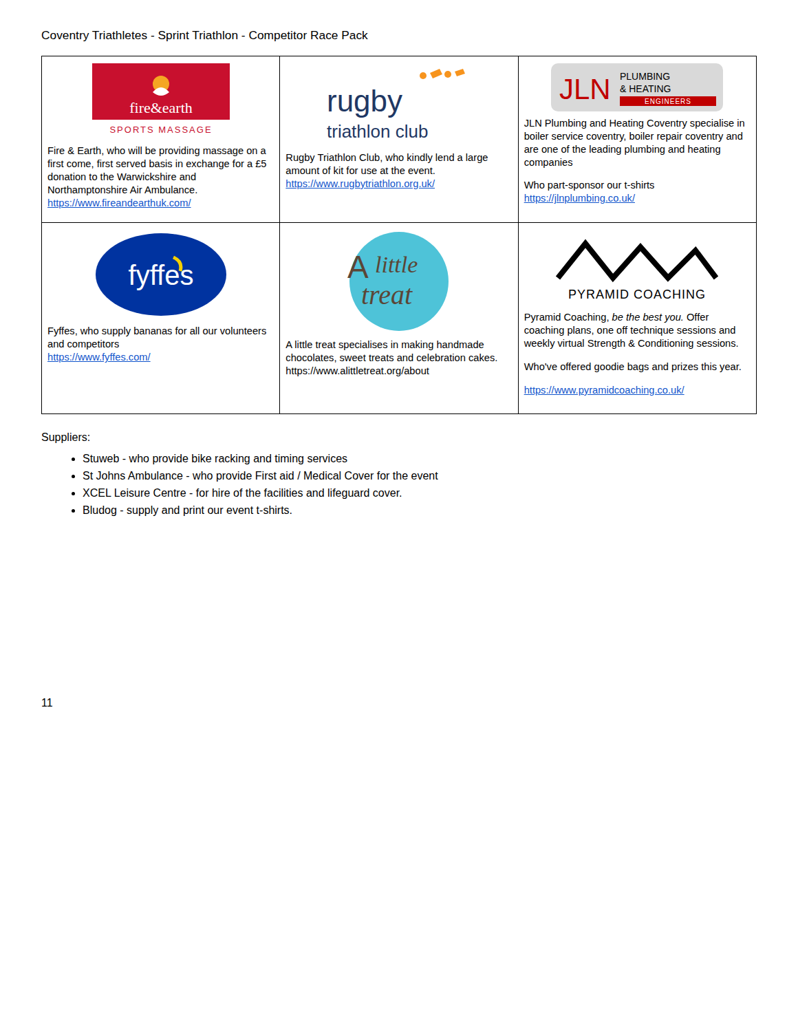Coventry Triathletes - Sprint Triathlon - Competitor Race Pack
| fire&earth SPORTS MASSAGE Fire & Earth, who will be providing massage on a first come, first served basis in exchange for a £5 donation to the Warwickshire and Northamptonshire Air Ambulance. https://www.fireandearthuk.com/ | rugby triathlon club Rugby Triathlon Club, who kindly lend a large amount of kit for use at the event. https://www.rugbytriathlon.org.uk/ | JLN PLUMBING & HEATING ENGINEERS JLN Plumbing and Heating Coventry specialise in boiler service coventry, boiler repair coventry and are one of the leading plumbing and heating companies Who part-sponsor our t-shirts https://jlnplumbing.co.uk/ |
| fyffes Fyffes, who supply bananas for all our volunteers and competitors https://www.fyffes.com/ | A little treat A little treat specialises in making handmade chocolates, sweet treats and celebration cakes. https://www.alittletreat.org/about | PYRAMID COACHING Pyramid Coaching, be the best you. Offer coaching plans, one off technique sessions and weekly virtual Strength & Conditioning sessions. Who've offered goodie bags and prizes this year. https://www.pyramidcoaching.co.uk/ |
Suppliers:
Stuweb - who provide bike racking and timing services
St Johns Ambulance - who provide First aid / Medical Cover for the event
XCEL Leisure Centre - for hire of the facilities and lifeguard cover.
Bludog - supply and print our event t-shirts.
11